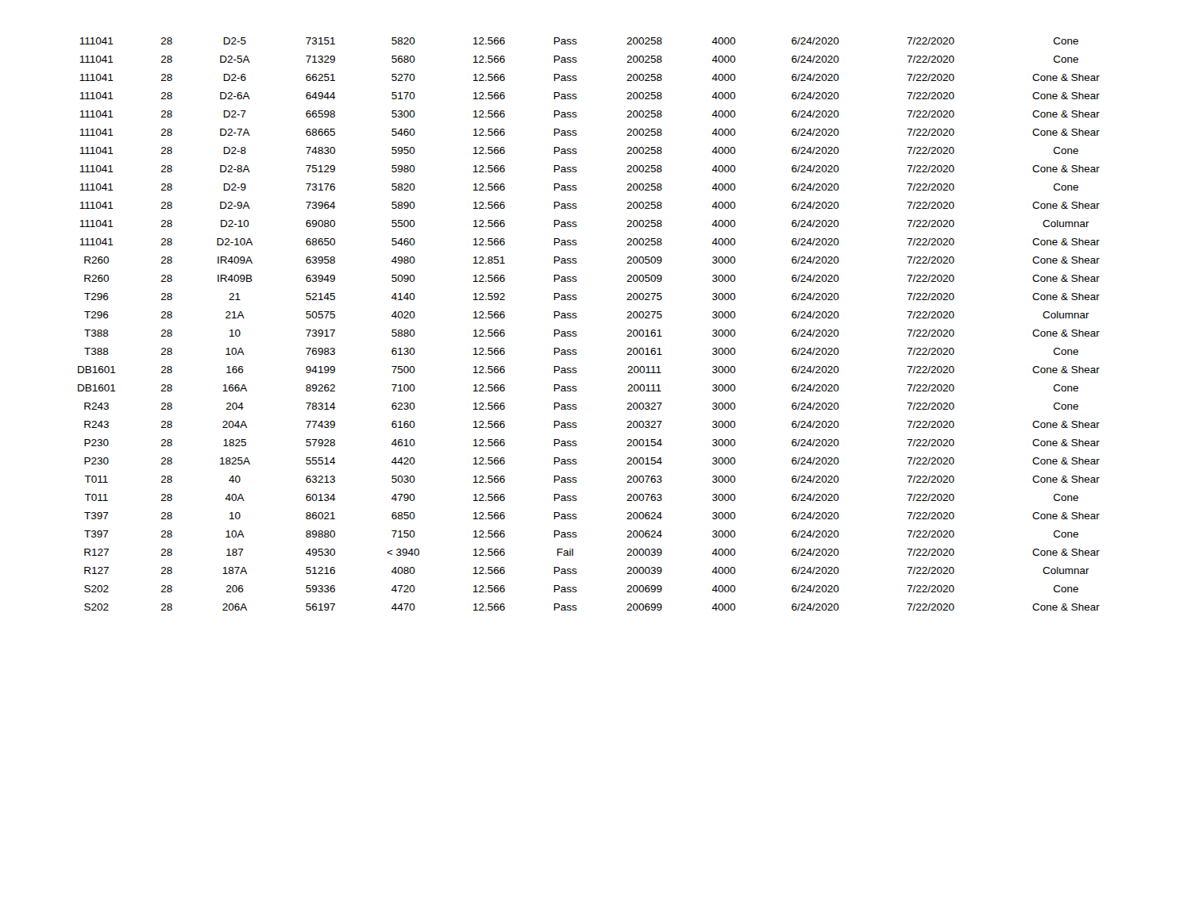| 111041 | 28 | D2-5 | 73151 | 5820 | 12.566 | Pass | 200258 | 4000 | 6/24/2020 | 7/22/2020 | Cone |
| 111041 | 28 | D2-5A | 71329 | 5680 | 12.566 | Pass | 200258 | 4000 | 6/24/2020 | 7/22/2020 | Cone |
| 111041 | 28 | D2-6 | 66251 | 5270 | 12.566 | Pass | 200258 | 4000 | 6/24/2020 | 7/22/2020 | Cone & Shear |
| 111041 | 28 | D2-6A | 64944 | 5170 | 12.566 | Pass | 200258 | 4000 | 6/24/2020 | 7/22/2020 | Cone & Shear |
| 111041 | 28 | D2-7 | 66598 | 5300 | 12.566 | Pass | 200258 | 4000 | 6/24/2020 | 7/22/2020 | Cone & Shear |
| 111041 | 28 | D2-7A | 68665 | 5460 | 12.566 | Pass | 200258 | 4000 | 6/24/2020 | 7/22/2020 | Cone & Shear |
| 111041 | 28 | D2-8 | 74830 | 5950 | 12.566 | Pass | 200258 | 4000 | 6/24/2020 | 7/22/2020 | Cone |
| 111041 | 28 | D2-8A | 75129 | 5980 | 12.566 | Pass | 200258 | 4000 | 6/24/2020 | 7/22/2020 | Cone & Shear |
| 111041 | 28 | D2-9 | 73176 | 5820 | 12.566 | Pass | 200258 | 4000 | 6/24/2020 | 7/22/2020 | Cone |
| 111041 | 28 | D2-9A | 73964 | 5890 | 12.566 | Pass | 200258 | 4000 | 6/24/2020 | 7/22/2020 | Cone & Shear |
| 111041 | 28 | D2-10 | 69080 | 5500 | 12.566 | Pass | 200258 | 4000 | 6/24/2020 | 7/22/2020 | Columnar |
| 111041 | 28 | D2-10A | 68650 | 5460 | 12.566 | Pass | 200258 | 4000 | 6/24/2020 | 7/22/2020 | Cone & Shear |
| R260 | 28 | IR409A | 63958 | 4980 | 12.851 | Pass | 200509 | 3000 | 6/24/2020 | 7/22/2020 | Cone & Shear |
| R260 | 28 | IR409B | 63949 | 5090 | 12.566 | Pass | 200509 | 3000 | 6/24/2020 | 7/22/2020 | Cone & Shear |
| T296 | 28 | 21 | 52145 | 4140 | 12.592 | Pass | 200275 | 3000 | 6/24/2020 | 7/22/2020 | Cone & Shear |
| T296 | 28 | 21A | 50575 | 4020 | 12.566 | Pass | 200275 | 3000 | 6/24/2020 | 7/22/2020 | Columnar |
| T388 | 28 | 10 | 73917 | 5880 | 12.566 | Pass | 200161 | 3000 | 6/24/2020 | 7/22/2020 | Cone & Shear |
| T388 | 28 | 10A | 76983 | 6130 | 12.566 | Pass | 200161 | 3000 | 6/24/2020 | 7/22/2020 | Cone |
| DB1601 | 28 | 166 | 94199 | 7500 | 12.566 | Pass | 200111 | 3000 | 6/24/2020 | 7/22/2020 | Cone & Shear |
| DB1601 | 28 | 166A | 89262 | 7100 | 12.566 | Pass | 200111 | 3000 | 6/24/2020 | 7/22/2020 | Cone |
| R243 | 28 | 204 | 78314 | 6230 | 12.566 | Pass | 200327 | 3000 | 6/24/2020 | 7/22/2020 | Cone |
| R243 | 28 | 204A | 77439 | 6160 | 12.566 | Pass | 200327 | 3000 | 6/24/2020 | 7/22/2020 | Cone & Shear |
| P230 | 28 | 1825 | 57928 | 4610 | 12.566 | Pass | 200154 | 3000 | 6/24/2020 | 7/22/2020 | Cone & Shear |
| P230 | 28 | 1825A | 55514 | 4420 | 12.566 | Pass | 200154 | 3000 | 6/24/2020 | 7/22/2020 | Cone & Shear |
| T011 | 28 | 40 | 63213 | 5030 | 12.566 | Pass | 200763 | 3000 | 6/24/2020 | 7/22/2020 | Cone & Shear |
| T011 | 28 | 40A | 60134 | 4790 | 12.566 | Pass | 200763 | 3000 | 6/24/2020 | 7/22/2020 | Cone |
| T397 | 28 | 10 | 86021 | 6850 | 12.566 | Pass | 200624 | 3000 | 6/24/2020 | 7/22/2020 | Cone & Shear |
| T397 | 28 | 10A | 89880 | 7150 | 12.566 | Pass | 200624 | 3000 | 6/24/2020 | 7/22/2020 | Cone |
| R127 | 28 | 187 | 49530 | < 3940 | 12.566 | Fail | 200039 | 4000 | 6/24/2020 | 7/22/2020 | Cone & Shear |
| R127 | 28 | 187A | 51216 | 4080 | 12.566 | Pass | 200039 | 4000 | 6/24/2020 | 7/22/2020 | Columnar |
| S202 | 28 | 206 | 59336 | 4720 | 12.566 | Pass | 200699 | 4000 | 6/24/2020 | 7/22/2020 | Cone |
| S202 | 28 | 206A | 56197 | 4470 | 12.566 | Pass | 200699 | 4000 | 6/24/2020 | 7/22/2020 | Cone & Shear |